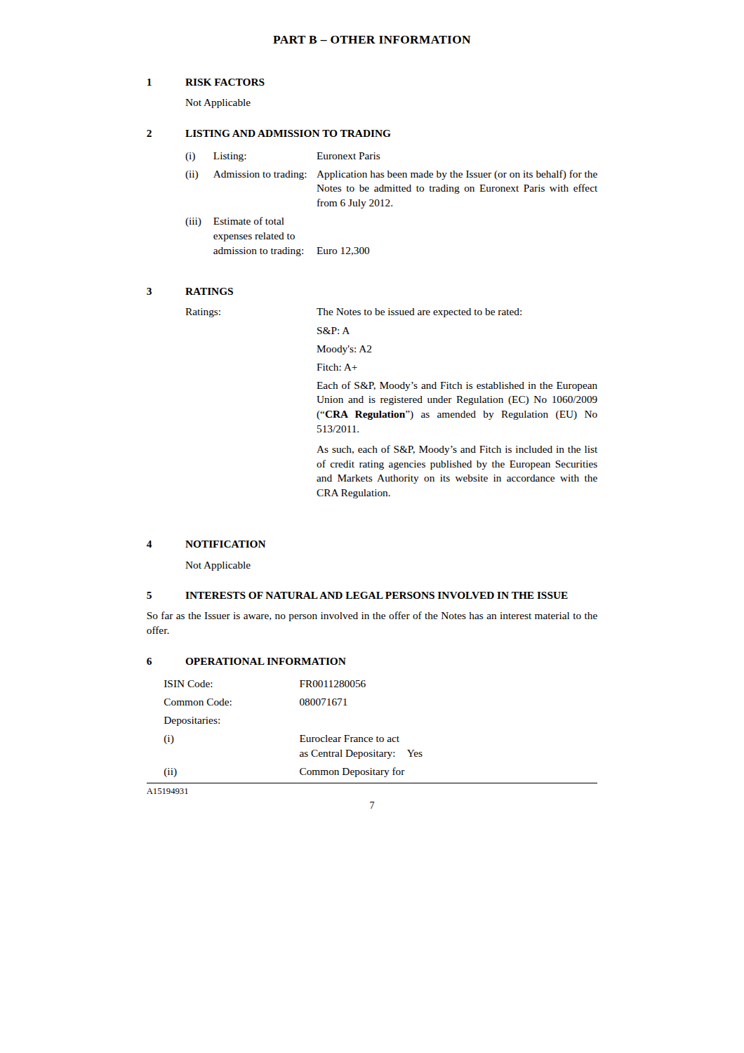PART B – OTHER INFORMATION
1
Risk Factors
Not Applicable
2
Listing and Admission to Trading
| (i) | Listing: | Euronext Paris |
| (ii) | Admission to trading: | Application has been made by the Issuer (or on its behalf) for the Notes to be admitted to trading on Euronext Paris with effect from 6 July 2012. |
| (iii) | Estimate of total expenses related to admission to trading: | Euro 12,300 |
3
Ratings
Ratings:
The Notes to be issued are expected to be rated:
S&P: A
Moody's: A2
Fitch: A+
Each of S&P, Moody’s and Fitch is established in the European Union and is registered under Regulation (EC) No 1060/2009 (“CRA Regulation”) as amended by Regulation (EU) No 513/2011.
As such, each of S&P, Moody’s and Fitch is included in the list of credit rating agencies published by the European Securities and Markets Authority on its website in accordance with the CRA Regulation.
4
Notification
Not Applicable
5
Interests of Natural and Legal Persons Involved in the Issue
So far as the Issuer is aware, no person involved in the offer of the Notes has an interest material to the offer.
6
Operational Information
| ISIN Code: | FR0011280056 |
| Common Code: | 080071671 |
| Depositaries: |
| (i) | / Euroclear France to act as Central Depositary: / Yes / |
| (ii) | Common Depositary for |
A15194931
7